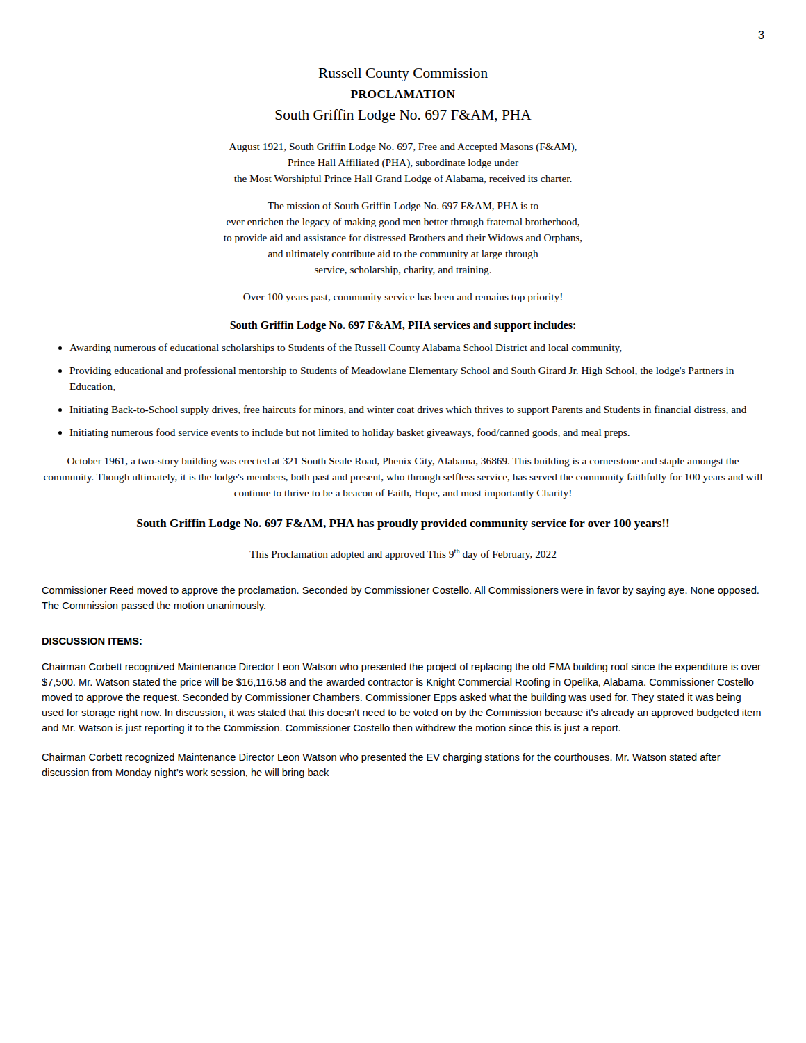3
Russell County Commission
PROCLAMATION
South Griffin Lodge No. 697 F&AM, PHA
August 1921, South Griffin Lodge No. 697, Free and Accepted Masons (F&AM),
Prince Hall Affiliated (PHA), subordinate lodge under
the Most Worshipful Prince Hall Grand Lodge of Alabama, received its charter.
The mission of South Griffin Lodge No. 697 F&AM, PHA is to
ever enrichen the legacy of making good men better through fraternal brotherhood,
to provide aid and assistance for distressed Brothers and their Widows and Orphans,
and ultimately contribute aid to the community at large through
service, scholarship, charity, and training.
Over 100 years past, community service has been and remains top priority!
South Griffin Lodge No. 697 F&AM, PHA services and support includes:
Awarding numerous of educational scholarships to Students of the Russell County Alabama School District and local community,
Providing educational and professional mentorship to Students of Meadowlane Elementary School and South Girard Jr. High School, the lodge's Partners in Education,
Initiating Back-to-School supply drives, free haircuts for minors, and winter coat drives which thrives to support Parents and Students in financial distress, and
Initiating numerous food service events to include but not limited to holiday basket giveaways, food/canned goods, and meal preps.
October 1961, a two-story building was erected at 321 South Seale Road, Phenix City, Alabama, 36869. This building is a cornerstone and staple amongst the community. Though ultimately, it is the lodge's members, both past and present, who through selfless service, has served the community faithfully for 100 years and will continue to thrive to be a beacon of Faith, Hope, and most importantly Charity!
South Griffin Lodge No. 697 F&AM, PHA has proudly provided community service for over 100 years!!
This Proclamation adopted and approved This 9th day of February, 2022
Commissioner Reed moved to approve the proclamation. Seconded by Commissioner Costello. All Commissioners were in favor by saying aye. None opposed. The Commission passed the motion unanimously.
DISCUSSION ITEMS:
Chairman Corbett recognized Maintenance Director Leon Watson who presented the project of replacing the old EMA building roof since the expenditure is over $7,500. Mr. Watson stated the price will be $16,116.58 and the awarded contractor is Knight Commercial Roofing in Opelika, Alabama. Commissioner Costello moved to approve the request. Seconded by Commissioner Chambers. Commissioner Epps asked what the building was used for. They stated it was being used for storage right now. In discussion, it was stated that this doesn't need to be voted on by the Commission because it's already an approved budgeted item and Mr. Watson is just reporting it to the Commission. Commissioner Costello then withdrew the motion since this is just a report.
Chairman Corbett recognized Maintenance Director Leon Watson who presented the EV charging stations for the courthouses. Mr. Watson stated after discussion from Monday night's work session, he will bring back